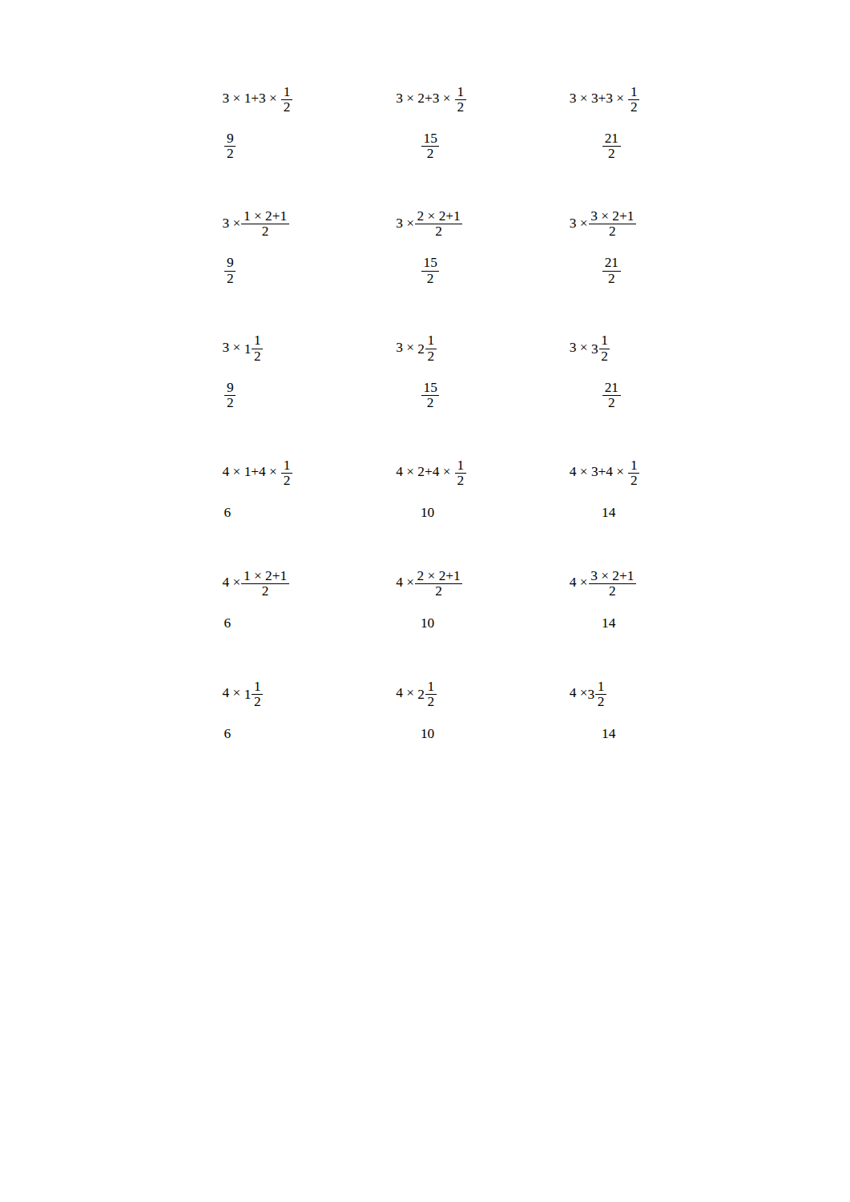3 1+3 12
3 2+3 12
3 3+3 12
92
152
212
3 1 2+12
3 2 2+12
3 3 2+12
92
152
212
3 112
3 212
3 312
92
152
212
4 1+4 12
4 2+4 12
4 3+4 12
6
10
14
4 1 2+12
4 2 2+12
4 3 2+12
6
10
14
4 112
4 212
4 312
6
10
14